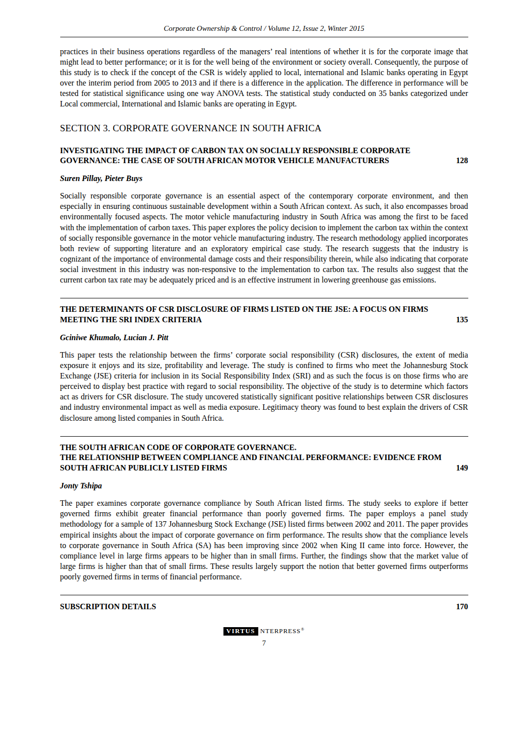Corporate Ownership & Control / Volume 12, Issue 2, Winter 2015
practices in their business operations regardless of the managers’ real intentions of whether it is for the corporate image that might lead to better performance; or it is for the well being of the environment or society overall. Consequently, the purpose of this study is to check if the concept of the CSR is widely applied to local, international and Islamic banks operating in Egypt over the interim period from 2005 to 2013 and if there is a difference in the application. The difference in performance will be tested for statistical significance using one way ANOVA tests. The statistical study conducted on 35 banks categorized under Local commercial, International and Islamic banks are operating in Egypt.
SECTION 3. CORPORATE GOVERNANCE IN SOUTH AFRICA
Investigating the impact of carbon tax on socially responsible corporate governance: the case of South African motor vehicle manufacturers 128
Suren Pillay, Pieter Buys
Socially responsible corporate governance is an essential aspect of the contemporary corporate environment, and then especially in ensuring continuous sustainable development within a South African context. As such, it also encompasses broad environmentally focused aspects. The motor vehicle manufacturing industry in South Africa was among the first to be faced with the implementation of carbon taxes. This paper explores the policy decision to implement the carbon tax within the context of socially responsible governance in the motor vehicle manufacturing industry. The research methodology applied incorporates both review of supporting literature and an exploratory empirical case study. The research suggests that the industry is cognizant of the importance of environmental damage costs and their responsibility therein, while also indicating that corporate social investment in this industry was non-responsive to the implementation to carbon tax. The results also suggest that the current carbon tax rate may be adequately priced and is an effective instrument in lowering greenhouse gas emissions.
The determinants of CSR disclosure of firms listed on the JSE: a focus on firms meeting the SRI index criteria 135
Gciniwe Khumalo, Lucian J. Pitt
This paper tests the relationship between the firms’ corporate social responsibility (CSR) disclosures, the extent of media exposure it enjoys and its size, profitability and leverage. The study is confined to firms who meet the Johannesburg Stock Exchange (JSE) criteria for inclusion in its Social Responsibility Index (SRI) and as such the focus is on those firms who are perceived to display best practice with regard to social responsibility. The objective of the study is to determine which factors act as drivers for CSR disclosure. The study uncovered statistically significant positive relationships between CSR disclosures and industry environmental impact as well as media exposure. Legitimacy theory was found to best explain the drivers of CSR disclosure among listed companies in South Africa.
The South African code of corporate governance.
The relationship between compliance and financial performance: evidence from South African publicly listed firms 149
Jonty Tshipa
The paper examines corporate governance compliance by South African listed firms. The study seeks to explore if better governed firms exhibit greater financial performance than poorly governed firms. The paper employs a panel study methodology for a sample of 137 Johannesburg Stock Exchange (JSE) listed firms between 2002 and 2011. The paper provides empirical insights about the impact of corporate governance on firm performance. The results show that the compliance levels to corporate governance in South Africa (SA) has been improving since 2002 when King II came into force. However, the compliance level in large firms appears to be higher than in small firms. Further, the findings show that the market value of large firms is higher than that of small firms. These results largely support the notion that better governed firms outperforms poorly governed firms in terms of financial performance.
Subscription details 170
VIRTUS NTERPRESS®
7